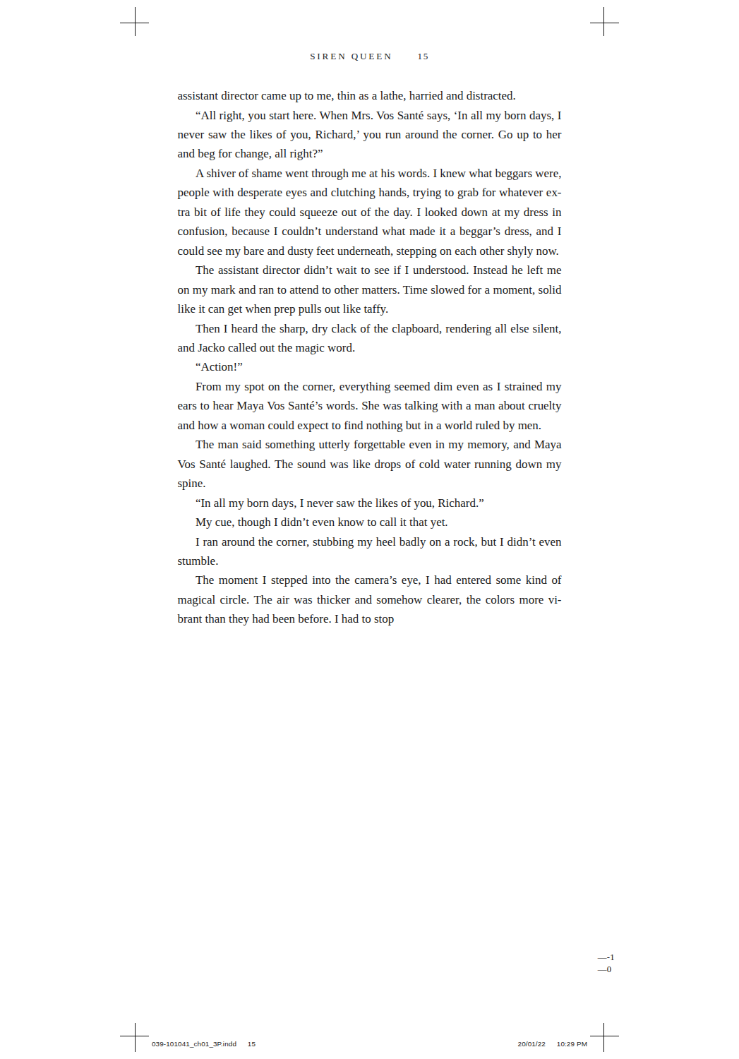Siren Queen 15
assistant director came up to me, thin as a lathe, harried and distracted.
“All right, you start here. When Mrs. Vos Santé says, ‘In all my born days, I never saw the likes of you, Richard,’ you run around the corner. Go up to her and beg for change, all right?”
A shiver of shame went through me at his words. I knew what beggars were, people with desperate eyes and clutching hands, trying to grab for whatever extra bit of life they could squeeze out of the day. I looked down at my dress in confusion, because I couldn’t understand what made it a beggar’s dress, and I could see my bare and dusty feet underneath, stepping on each other shyly now.
The assistant director didn’t wait to see if I understood. Instead he left me on my mark and ran to attend to other matters. Time slowed for a moment, solid like it can get when prep pulls out like taffy.
Then I heard the sharp, dry clack of the clapboard, rendering all else silent, and Jacko called out the magic word.
“Action!”
From my spot on the corner, everything seemed dim even as I strained my ears to hear Maya Vos Santé’s words. She was talking with a man about cruelty and how a woman could expect to find nothing but in a world ruled by men.
The man said something utterly forgettable even in my memory, and Maya Vos Santé laughed. The sound was like drops of cold water running down my spine.
“In all my born days, I never saw the likes of you, Richard.”
My cue, though I didn’t even know to call it that yet.
I ran around the corner, stubbing my heel badly on a rock, but I didn’t even stumble.
The moment I stepped into the camera’s eye, I had entered some kind of magical circle. The air was thicker and somehow clearer, the colors more vibrant than they had been before. I had to stop
—-1
—0
039-101041_ch01_3P.indd 15
20/01/2210:29 PM